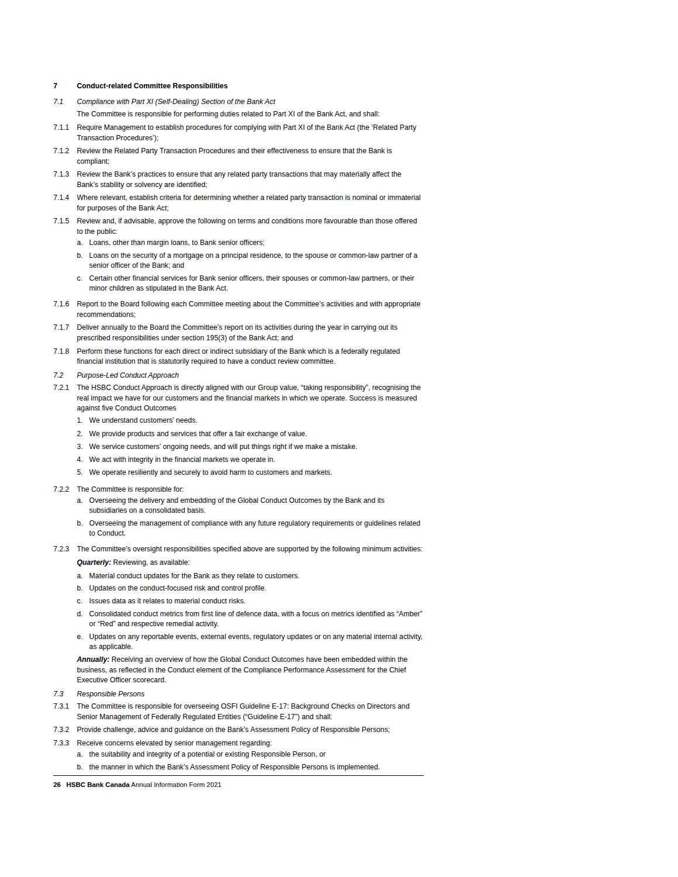7 Conduct-related Committee Responsibilities
7.1 Compliance with Part XI (Self-Dealing) Section of the Bank Act
The Committee is responsible for performing duties related to Part XI of the Bank Act, and shall:
7.1.1 Require Management to establish procedures for complying with Part XI of the Bank Act (the ‘Related Party Transaction Procedures’);
7.1.2 Review the Related Party Transaction Procedures and their effectiveness to ensure that the Bank is compliant;
7.1.3 Review the Bank’s practices to ensure that any related party transactions that may materially affect the Bank’s stability or solvency are identified;
7.1.4 Where relevant, establish criteria for determining whether a related party transaction is nominal or immaterial for purposes of the Bank Act;
7.1.5 Review and, if advisable, approve the following on terms and conditions more favourable than those offered to the public:
a. Loans, other than margin loans, to Bank senior officers;
b. Loans on the security of a mortgage on a principal residence, to the spouse or common-law partner of a senior officer of the Bank; and
c. Certain other financial services for Bank senior officers, their spouses or common-law partners, or their minor children as stipulated in the Bank Act.
7.1.6 Report to the Board following each Committee meeting about the Committee’s activities and with appropriate recommendations;
7.1.7 Deliver annually to the Board the Committee’s report on its activities during the year in carrying out its prescribed responsibilities under section 195(3) of the Bank Act; and
7.1.8 Perform these functions for each direct or indirect subsidiary of the Bank which is a federally regulated financial institution that is statutorily required to have a conduct review committee.
7.2 Purpose-Led Conduct Approach
7.2.1 The HSBC Conduct Approach is directly aligned with our Group value, “taking responsibility”, recognising the real impact we have for our customers and the financial markets in which we operate. Success is measured against five Conduct Outcomes
1. We understand customers’ needs.
2. We provide products and services that offer a fair exchange of value.
3. We service customers’ ongoing needs, and will put things right if we make a mistake.
4. We act with integrity in the financial markets we operate in.
5. We operate resiliently and securely to avoid harm to customers and markets.
7.2.2 The Committee is responsible for:
a. Overseeing the delivery and embedding of the Global Conduct Outcomes by the Bank and its subsidiaries on a consolidated basis.
b. Overseeing the management of compliance with any future regulatory requirements or guidelines related to Conduct.
7.2.3 The Committee’s oversight responsibilities specified above are supported by the following minimum activities:
Quarterly: Reviewing, as available:
a. Material conduct updates for the Bank as they relate to customers.
b. Updates on the conduct-focused risk and control profile.
c. Issues data as it relates to material conduct risks.
d. Consolidated conduct metrics from first line of defence data, with a focus on metrics identified as “Amber” or “Red” and respective remedial activity.
e. Updates on any reportable events, external events, regulatory updates or on any material internal activity, as applicable.
Annually: Receiving an overview of how the Global Conduct Outcomes have been embedded within the business, as reflected in the Conduct element of the Compliance Performance Assessment for the Chief Executive Officer scorecard.
7.3 Responsible Persons
7.3.1 The Committee is responsible for overseeing OSFI Guideline E-17: Background Checks on Directors and Senior Management of Federally Regulated Entities (“Guideline E-17”) and shall:
7.3.2 Provide challenge, advice and guidance on the Bank’s Assessment Policy of Responsible Persons;
7.3.3 Receive concerns elevated by senior management regarding:
a. the suitability and integrity of a potential or existing Responsible Person, or
b. the manner in which the Bank’s Assessment Policy of Responsible Persons is implemented.
26 HSBC Bank Canada Annual Information Form 2021